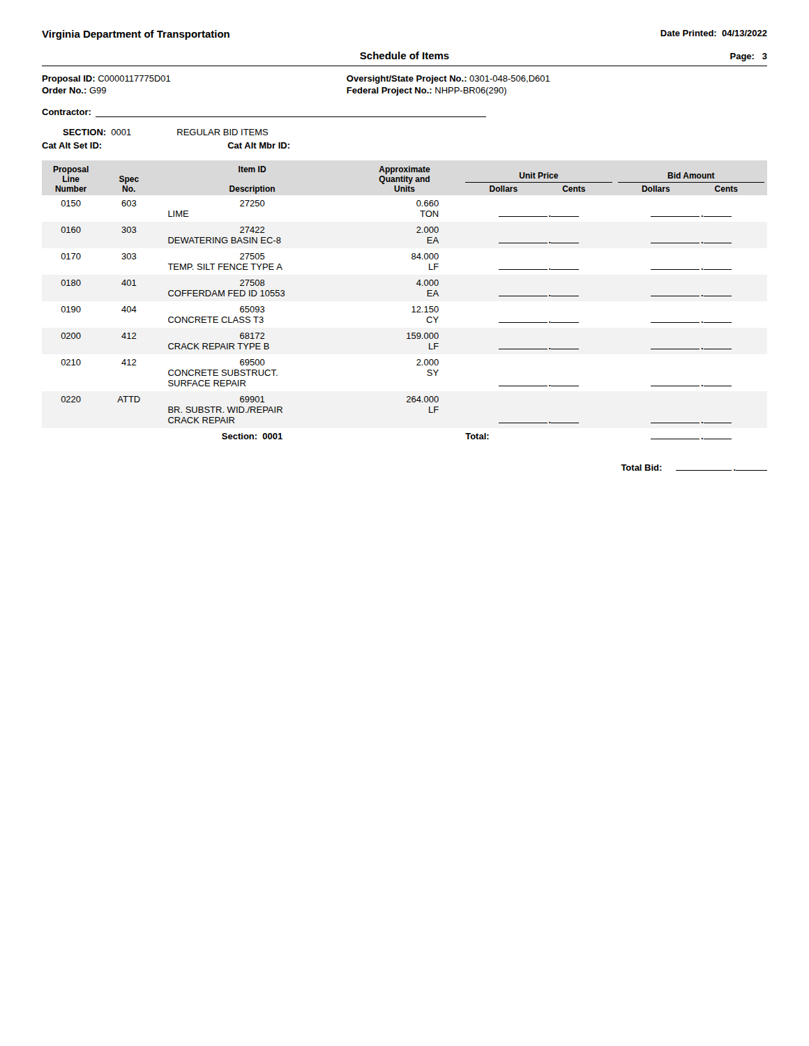Virginia Department of Transportation
Date Printed: 04/13/2022
Schedule of Items
Page: 3
Proposal ID: C0000117775D01
Order No.: G99
Oversight/State Project No.: 0301-048-506,D601
Federal Project No.: NHPP-BR06(290)
Contractor:
SECTION: 0001 REGULAR BID ITEMS
Cat Alt Set ID: Cat Alt Mbr ID:
| Proposal Line Number | Spec No. | Item ID Description | Approximate Quantity and Units | Unit Price Dollars Cents | Bid Amount Dollars Cents |
| --- | --- | --- | --- | --- | --- |
| 0150 | 603 | 27250 LIME | 0.660 TON | . | . |
| 0160 | 303 | 27422 DEWATERING BASIN EC-8 | 2.000 EA | . | . |
| 0170 | 303 | 27505 TEMP. SILT FENCE TYPE A | 84.000 LF | . | . |
| 0180 | 401 | 27508 COFFERDAM FED ID 10553 | 4.000 EA | . | . |
| 0190 | 404 | 65093 CONCRETE CLASS T3 | 12.150 CY | . | . |
| 0200 | 412 | 68172 CRACK REPAIR TYPE B | 159.000 LF | . | . |
| 0210 | 412 | 69500 CONCRETE SUBSTRUCT. SURFACE REPAIR | 2.000 SY | . | . |
| 0220 | ATTD | 69901 BR. SUBSTR. WID./REPAIR CRACK REPAIR | 264.000 LF | . | . |
| | Section: 0001 | | Total: | . |
Total Bid: .